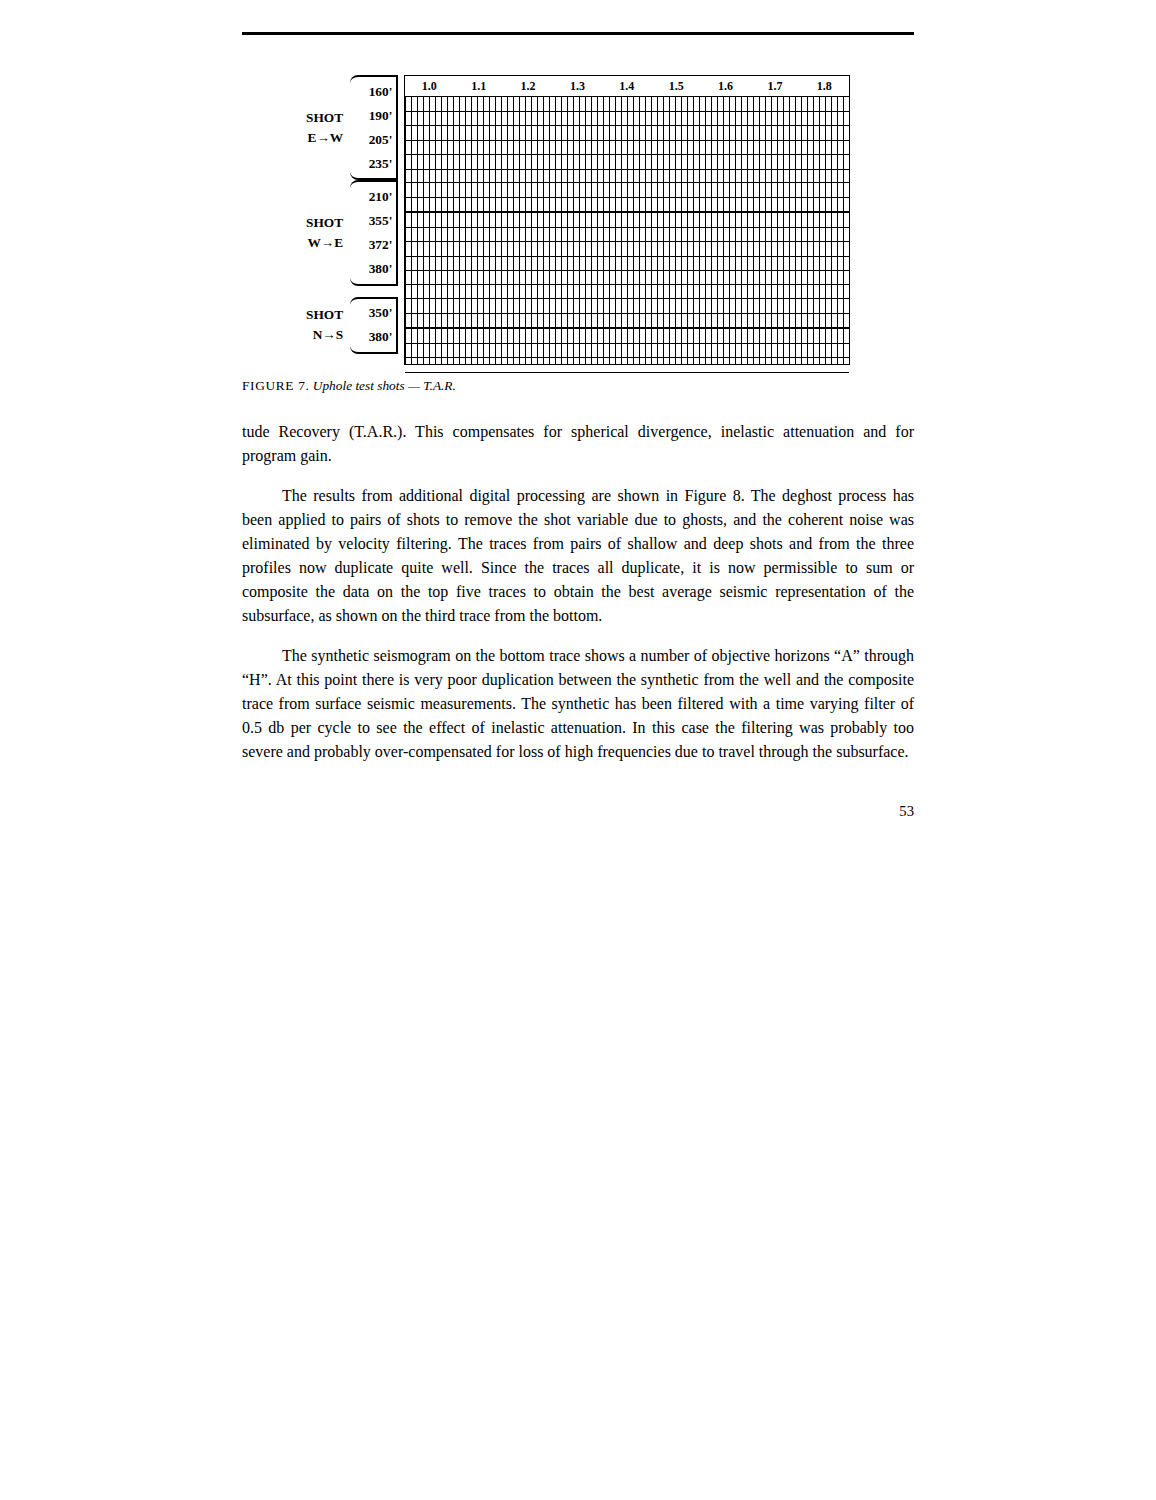SHOT
E→W 160' 190' 205' 235'
SHOT
W→E 210' 355' 372' 380'
SHOT
N→S 350' 380'
1.01.11.21.31.41.51.61.71.8
FIGURE 7. Uphole test shots — T.A.R.
tude Recovery (T.A.R.). This compensates for spherical divergence, inelastic attenuation and for program gain.
The results from additional digital processing are shown in Figure 8. The deghost process has been applied to pairs of shots to remove the shot variable due to ghosts, and the coherent noise was eliminated by velocity filtering. The traces from pairs of shallow and deep shots and from the three profiles now duplicate quite well. Since the traces all duplicate, it is now permissible to sum or composite the data on the top five traces to obtain the best average seismic representation of the subsurface, as shown on the third trace from the bottom.
The synthetic seismogram on the bottom trace shows a number of objective horizons “A” through “H”. At this point there is very poor duplication between the synthetic from the well and the composite trace from surface seismic measurements. The synthetic has been filtered with a time varying filter of 0.5 db per cycle to see the effect of inelastic attenuation. In this case the filtering was probably too severe and probably over-compensated for loss of high frequencies due to travel through the subsurface.
53